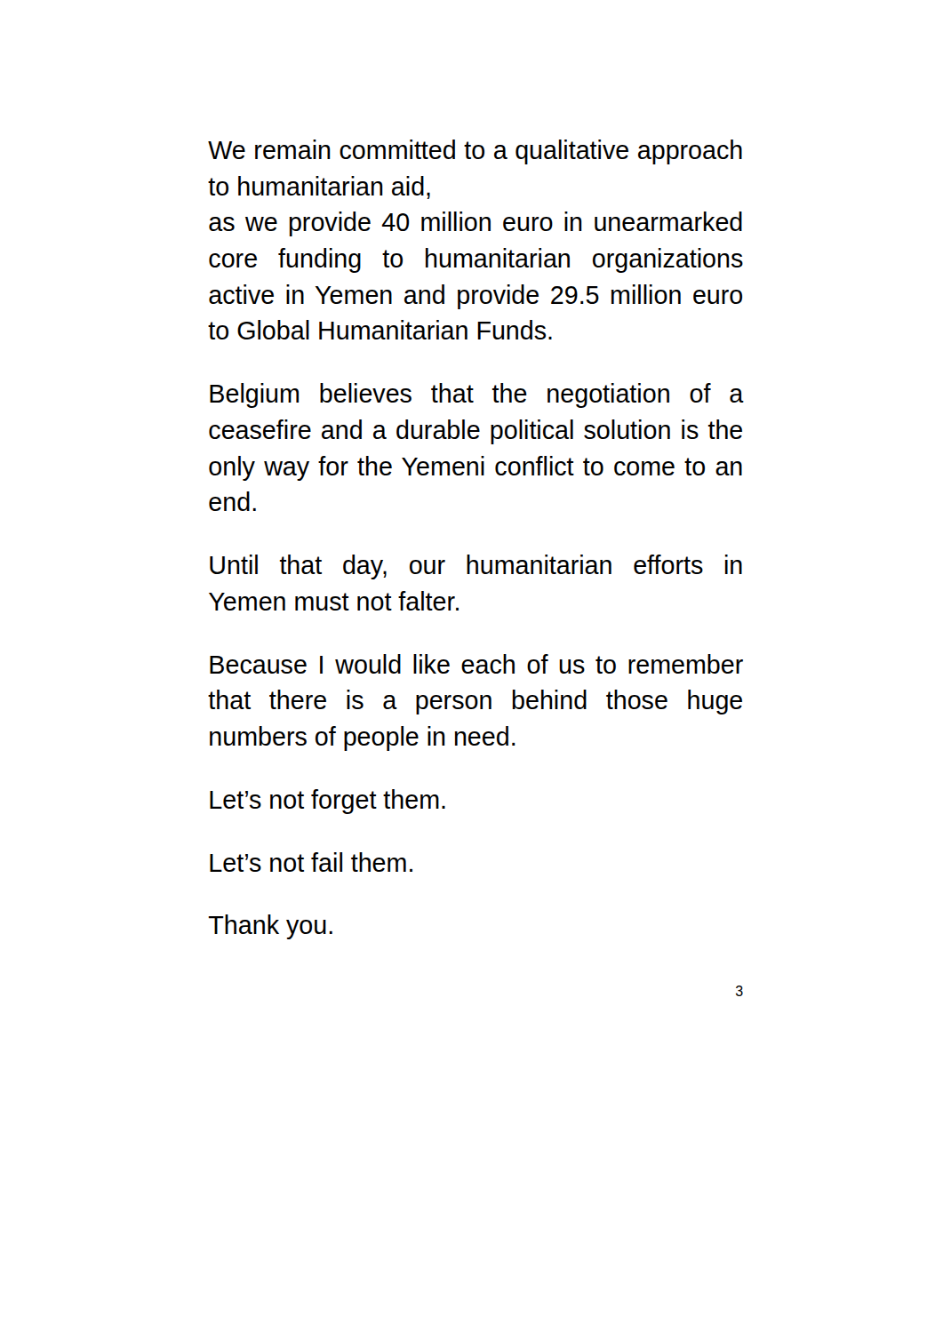We remain committed to a qualitative approach to humanitarian aid,
as we provide 40 million euro in unearmarked core funding to humanitarian organizations active in Yemen and provide 29.5 million euro to Global Humanitarian Funds.
Belgium believes that the negotiation of a ceasefire and a durable political solution is the only way for the Yemeni conflict to come to an end.
Until that day, our humanitarian efforts in Yemen must not falter.
Because I would like each of us to remember that there is a person behind those huge numbers of people in need.
Let’s not forget them.
Let’s not fail them.
Thank you.
3